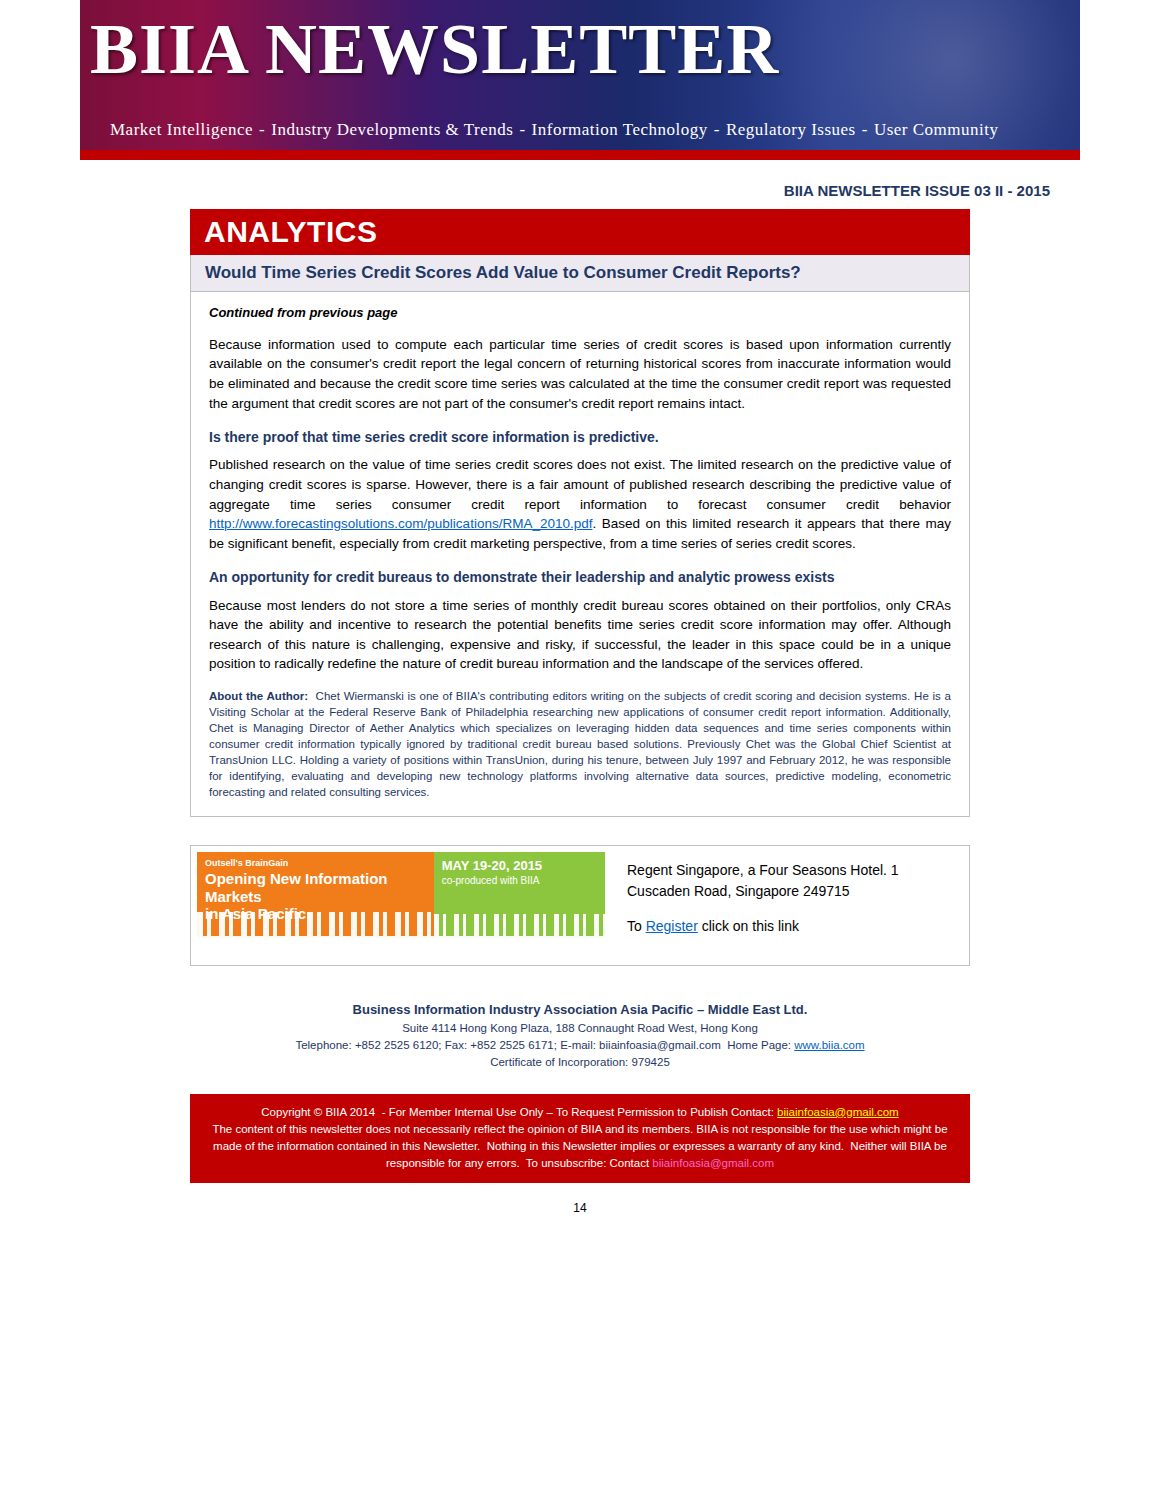BIIA NEWSLETTER
Market Intelligence-Industry Developments & Trends-Information Technology-Regulatory Issues-User Community
BIIA NEWSLETTER ISSUE 03 II - 2015
ANALYTICS
Would Time Series Credit Scores Add Value to Consumer Credit Reports?
Continued from previous page
Because information used to compute each particular time series of credit scores is based upon information currently available on the consumer's credit report the legal concern of returning historical scores from inaccurate information would be eliminated and because the credit score time series was calculated at the time the consumer credit report was requested the argument that credit scores are not part of the consumer's credit report remains intact.
Is there proof that time series credit score information is predictive.
Published research on the value of time series credit scores does not exist. The limited research on the predictive value of changing credit scores is sparse. However, there is a fair amount of published research describing the predictive value of aggregate time series consumer credit report information to forecast consumer credit behavior http://www.forecastingsolutions.com/publications/RMA_2010.pdf. Based on this limited research it appears that there may be significant benefit, especially from credit marketing perspective, from a time series of series credit scores.
An opportunity for credit bureaus to demonstrate their leadership and analytic prowess exists
Because most lenders do not store a time series of monthly credit bureau scores obtained on their portfolios, only CRAs have the ability and incentive to research the potential benefits time series credit score information may offer. Although research of this nature is challenging, expensive and risky, if successful, the leader in this space could be in a unique position to radically redefine the nature of credit bureau information and the landscape of the services offered.
About the Author: Chet Wiermanski is one of BIIA's contributing editors writing on the subjects of credit scoring and decision systems. He is a Visiting Scholar at the Federal Reserve Bank of Philadelphia researching new applications of consumer credit report information. Additionally, Chet is Managing Director of Aether Analytics which specializes on leveraging hidden data sequences and time series components within consumer credit information typically ignored by traditional credit bureau based solutions. Previously Chet was the Global Chief Scientist at TransUnion LLC. Holding a variety of positions within TransUnion, during his tenure, between July 1997 and February 2012, he was responsible for identifying, evaluating and developing new technology platforms involving alternative data sources, predictive modeling, econometric forecasting and related consulting services.
Outsell's BrainGain
Opening New Information Markets
in Asia Pacific
MAY 19-20, 2015
co-produced with BIIA
Regent Singapore, a Four Seasons Hotel. 1 Cuscaden Road, Singapore 249715
To Register click on this link
Business Information Industry Association Asia Pacific – Middle East Ltd.
Suite 4114 Hong Kong Plaza, 188 Connaught Road West, Hong Kong
Telephone: +852 2525 6120; Fax: +852 2525 6171; E-mail: biiainfoasia@gmail.com Home Page: www.biia.com
Certificate of Incorporation: 979425
Copyright © BIIA 2014 - For Member Internal Use Only – To Request Permission to Publish Contact: biiainfoasia@gmail.com
The content of this newsletter does not necessarily reflect the opinion of BIIA and its members. BIIA is not responsible for the use which might be made of the information contained in this Newsletter. Nothing in this Newsletter implies or expresses a warranty of any kind. Neither will BIIA be responsible for any errors. To unsubscribe: Contact biiainfoasia@gmail.com
14